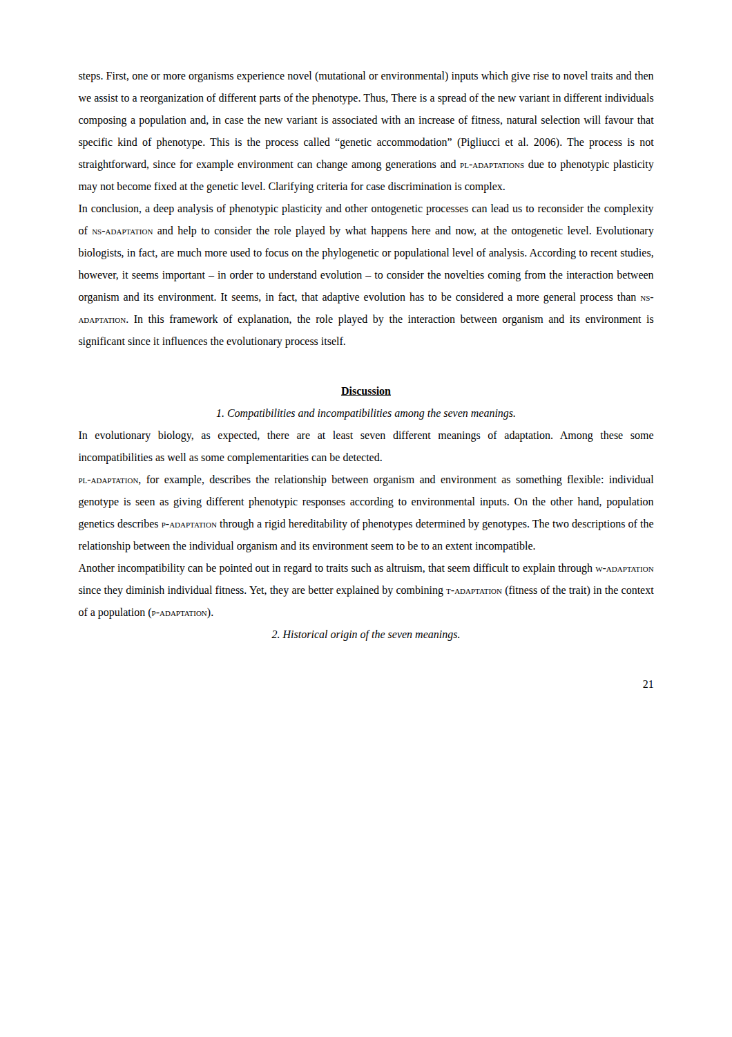steps. First, one or more organisms experience novel (mutational or environmental) inputs which give rise to novel traits and then we assist to a reorganization of different parts of the phenotype. Thus, There is a spread of the new variant in different individuals composing a population and, in case the new variant is associated with an increase of fitness, natural selection will favour that specific kind of phenotype. This is the process called “genetic accommodation” (Pigliucci et al. 2006). The process is not straightforward, since for example environment can change among generations and pl-adaptations due to phenotypic plasticity may not become fixed at the genetic level. Clarifying criteria for case discrimination is complex.
In conclusion, a deep analysis of phenotypic plasticity and other ontogenetic processes can lead us to reconsider the complexity of ns-adaptation and help to consider the role played by what happens here and now, at the ontogenetic level. Evolutionary biologists, in fact, are much more used to focus on the phylogenetic or populational level of analysis. According to recent studies, however, it seems important – in order to understand evolution – to consider the novelties coming from the interaction between organism and its environment. It seems, in fact, that adaptive evolution has to be considered a more general process than ns-adaptation. In this framework of explanation, the role played by the interaction between organism and its environment is significant since it influences the evolutionary process itself.
Discussion
1. Compatibilities and incompatibilities among the seven meanings.
In evolutionary biology, as expected, there are at least seven different meanings of adaptation. Among these some incompatibilities as well as some complementarities can be detected.
pl-adaptation, for example, describes the relationship between organism and environment as something flexible: individual genotype is seen as giving different phenotypic responses according to environmental inputs. On the other hand, population genetics describes p-adaptation through a rigid hereditability of phenotypes determined by genotypes. The two descriptions of the relationship between the individual organism and its environment seem to be to an extent incompatible.
Another incompatibility can be pointed out in regard to traits such as altruism, that seem difficult to explain through w-adaptation since they diminish individual fitness. Yet, they are better explained by combining t-adaptation (fitness of the trait) in the context of a population (p-adaptation).
2. Historical origin of the seven meanings.
21